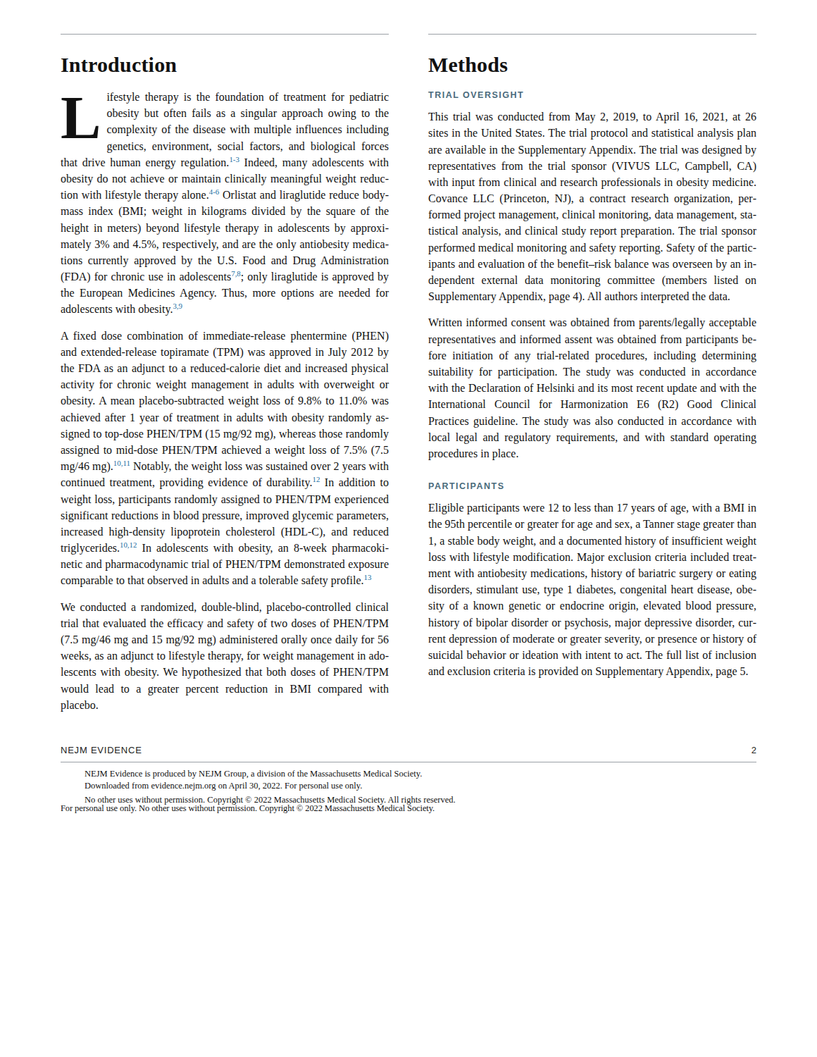Introduction
Lifestyle therapy is the foundation of treatment for pediatric obesity but often fails as a singular approach owing to the complexity of the disease with multiple influences including genetics, environment, social factors, and biological forces that drive human energy regulation.1-3 Indeed, many adolescents with obesity do not achieve or maintain clinically meaningful weight reduction with lifestyle therapy alone.4-6 Orlistat and liraglutide reduce body-mass index (BMI; weight in kilograms divided by the square of the height in meters) beyond lifestyle therapy in adolescents by approximately 3% and 4.5%, respectively, and are the only antiobesity medications currently approved by the U.S. Food and Drug Administration (FDA) for chronic use in adolescents7,8; only liraglutide is approved by the European Medicines Agency. Thus, more options are needed for adolescents with obesity.3,9
A fixed dose combination of immediate-release phentermine (PHEN) and extended-release topiramate (TPM) was approved in July 2012 by the FDA as an adjunct to a reduced-calorie diet and increased physical activity for chronic weight management in adults with overweight or obesity. A mean placebo-subtracted weight loss of 9.8% to 11.0% was achieved after 1 year of treatment in adults with obesity randomly assigned to top-dose PHEN/TPM (15 mg/92 mg), whereas those randomly assigned to mid-dose PHEN/TPM achieved a weight loss of 7.5% (7.5 mg/46 mg).10,11 Notably, the weight loss was sustained over 2 years with continued treatment, providing evidence of durability.12 In addition to weight loss, participants randomly assigned to PHEN/TPM experienced significant reductions in blood pressure, improved glycemic parameters, increased high-density lipoprotein cholesterol (HDL-C), and reduced triglycerides.10,12 In adolescents with obesity, an 8-week pharmacokinetic and pharmacodynamic trial of PHEN/TPM demonstrated exposure comparable to that observed in adults and a tolerable safety profile.13
We conducted a randomized, double-blind, placebo-controlled clinical trial that evaluated the efficacy and safety of two doses of PHEN/TPM (7.5 mg/46 mg and 15 mg/92 mg) administered orally once daily for 56 weeks, as an adjunct to lifestyle therapy, for weight management in adolescents with obesity. We hypothesized that both doses of PHEN/TPM would lead to a greater percent reduction in BMI compared with placebo.
Methods
Trial Oversight
This trial was conducted from May 2, 2019, to April 16, 2021, at 26 sites in the United States. The trial protocol and statistical analysis plan are available in the Supplementary Appendix. The trial was designed by representatives from the trial sponsor (VIVUS LLC, Campbell, CA) with input from clinical and research professionals in obesity medicine. Covance LLC (Princeton, NJ), a contract research organization, performed project management, clinical monitoring, data management, statistical analysis, and clinical study report preparation. The trial sponsor performed medical monitoring and safety reporting. Safety of the participants and evaluation of the benefit–risk balance was overseen by an independent external data monitoring committee (members listed on Supplementary Appendix, page 4). All authors interpreted the data.
Written informed consent was obtained from parents/legally acceptable representatives and informed assent was obtained from participants before initiation of any trial-related procedures, including determining suitability for participation. The study was conducted in accordance with the Declaration of Helsinki and its most recent update and with the International Council for Harmonization E6 (R2) Good Clinical Practices guideline. The study was also conducted in accordance with local legal and regulatory requirements, and with standard operating procedures in place.
Participants
Eligible participants were 12 to less than 17 years of age, with a BMI in the 95th percentile or greater for age and sex, a Tanner stage greater than 1, a stable body weight, and a documented history of insufficient weight loss with lifestyle modification. Major exclusion criteria included treatment with antiobesity medications, history of bariatric surgery or eating disorders, stimulant use, type 1 diabetes, congenital heart disease, obesity of a known genetic or endocrine origin, elevated blood pressure, history of bipolar disorder or psychosis, major depressive disorder, current depression of moderate or greater severity, or presence or history of suicidal behavior or ideation with intent to act. The full list of inclusion and exclusion criteria is provided on Supplementary Appendix, page 5.
NEJM EVIDENCE
2
NEJM Evidence is produced by NEJM Group, a division of the Massachusetts Medical Society.
Downloaded from evidence.nejm.org on April 30, 2022. For personal use only.
No other uses without permission. Copyright © 2022 Massachusetts Medical Society. All rights reserved.
For personal use only. No other uses without permission. Copyright © 2022 Massachusetts Medical Society.